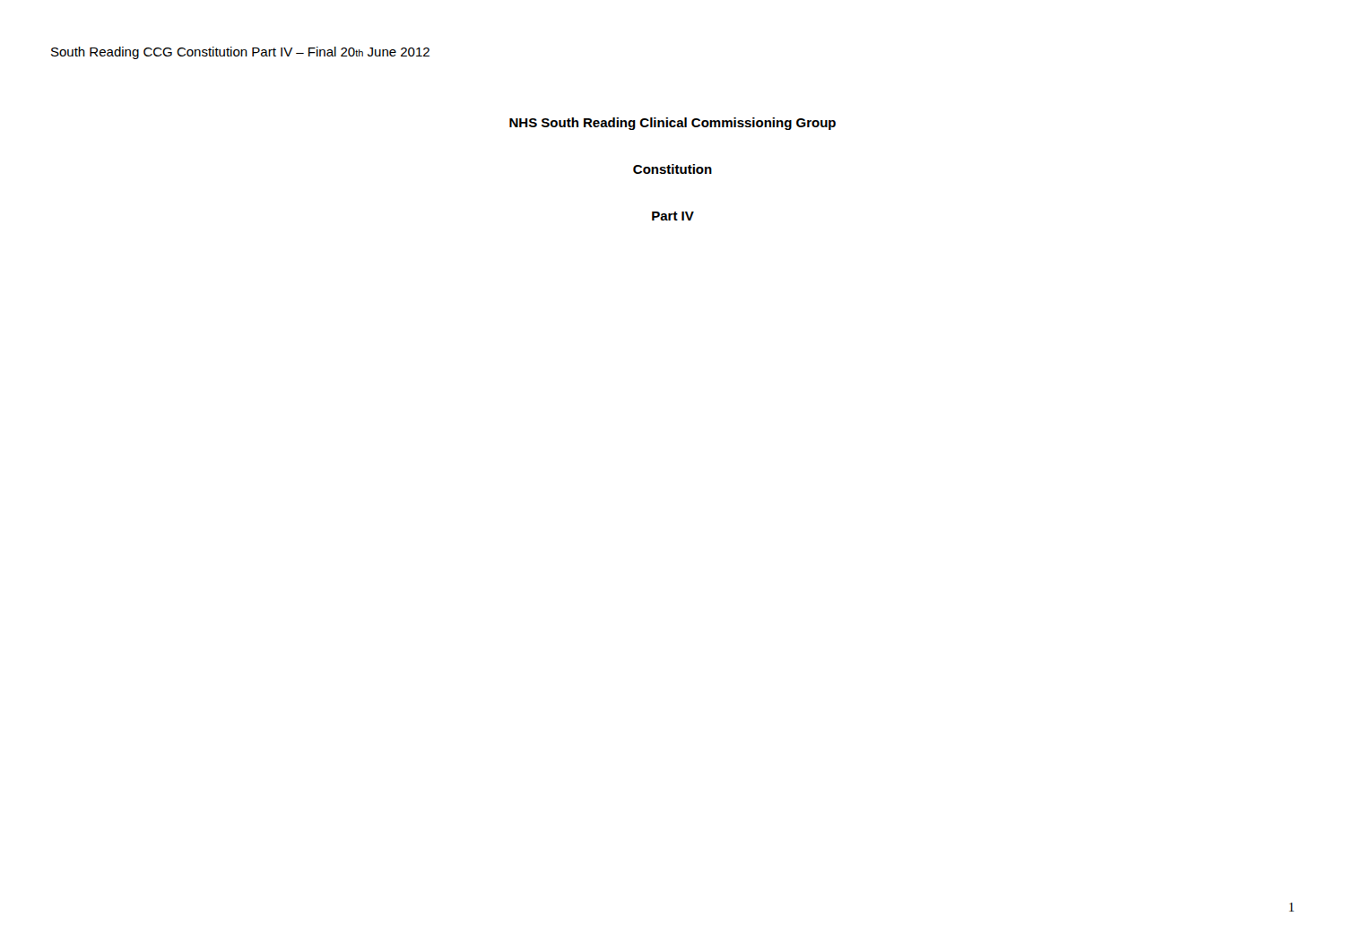South Reading CCG Constitution Part IV – Final 20th June 2012
NHS South Reading Clinical Commissioning Group
Constitution
Part IV
1